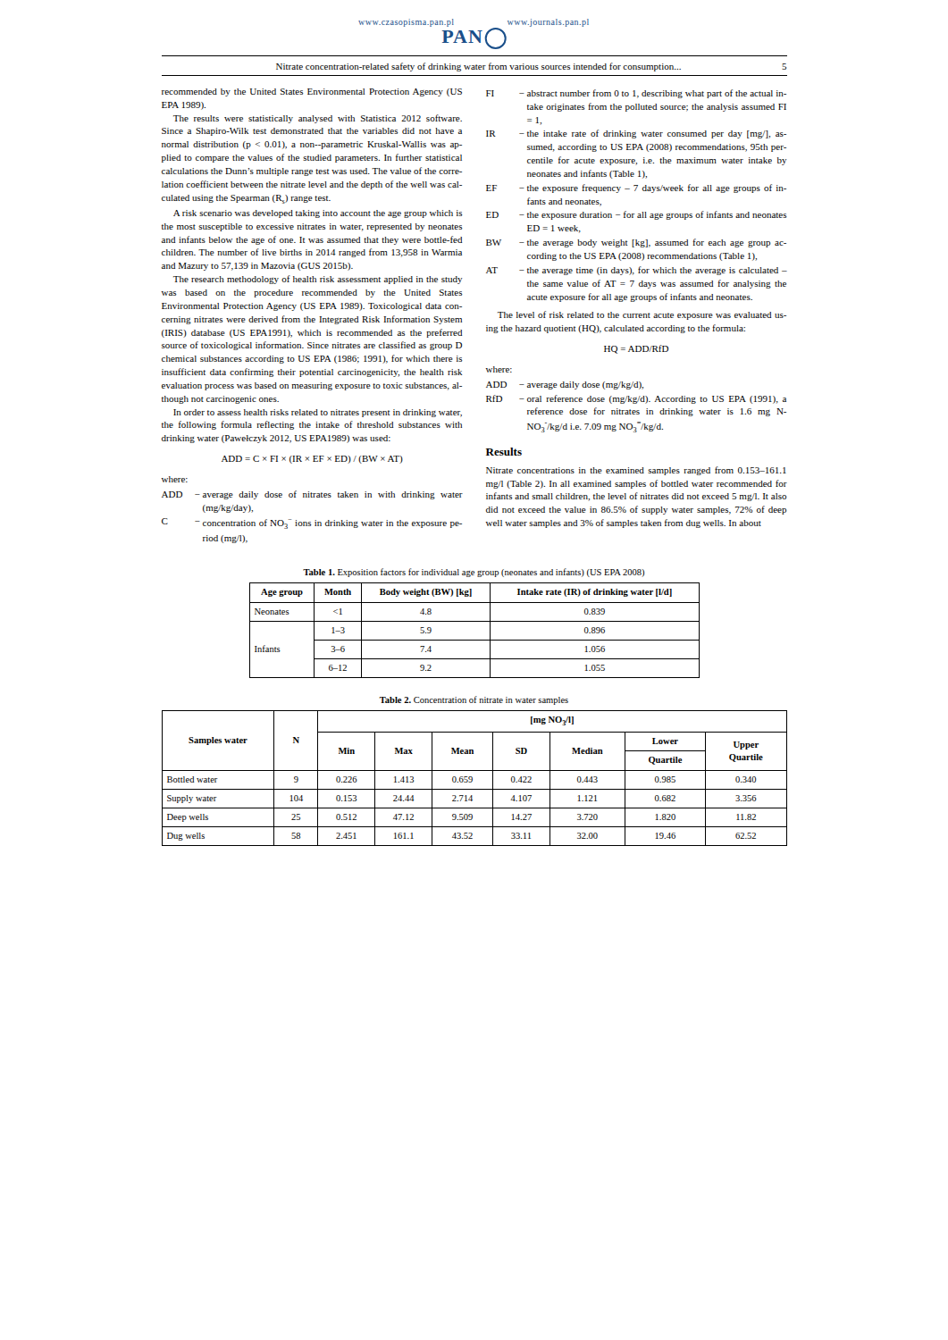www.czasopisma.pan.pl www.journals.pan.pl
PAN
Nitrate concentration-related safety of drinking water from various sources intended for consumption...
5
recommended by the United States Environmental Protection Agency (US EPA 1989).
The results were statistically analysed with Statistica 2012 software. Since a Shapiro-Wilk test demonstrated that the variables did not have a normal distribution (p < 0.01), a non--parametric Kruskal-Wallis was applied to compare the values of the studied parameters. In further statistical calculations the Dunn’s multiple range test was used. The value of the correlation coefficient between the nitrate level and the depth of the well was calculated using the Spearman (Rs) range test.
A risk scenario was developed taking into account the age group which is the most susceptible to excessive nitrates in water, represented by neonates and infants below the age of one. It was assumed that they were bottle-fed children. The number of live births in 2014 ranged from 13,958 in Warmia and Mazury to 57,139 in Mazovia (GUS 2015b).
The research methodology of health risk assessment applied in the study was based on the procedure recommended by the United States Environmental Protection Agency (US EPA 1989). Toxicological data concerning nitrates were derived from the Integrated Risk Information System (IRIS) database (US EPA1991), which is recommended as the preferred source of toxicological information. Since nitrates are classified as group D chemical substances according to US EPA (1986; 1991), for which there is insufficient data confirming their potential carcinogenicity, the health risk evaluation process was based on measuring exposure to toxic substances, although not carcinogenic ones.
In order to assess health risks related to nitrates present in drinking water, the following formula reflecting the intake of threshold substances with drinking water (Pawełczyk 2012, US EPA1989) was used:
ADD = C × FI × (IR × EF × ED) / (BW × AT)
where:
ADD
−
average daily dose of nitrates taken in with drinking water (mg/kg/day),
C
−
concentration of NO3− ions in drinking water in the exposure period (mg/l),
FI
−
abstract number from 0 to 1, describing what part of the actual intake originates from the polluted source; the analysis assumed FI = 1,
IR
−
the intake rate of drinking water consumed per day [mg/], assumed, according to US EPA (2008) recommendations, 95th percentile for acute exposure, i.e. the maximum water intake by neonates and infants (Table 1),
EF
−
the exposure frequency – 7 days/week for all age groups of infants and neonates,
ED
−
the exposure duration − for all age groups of infants and neonates ED = 1 week,
BW
−
the average body weight [kg], assumed for each age group according to the US EPA (2008) recommendations (Table 1),
AT
−
the average time (in days), for which the average is calculated – the same value of AT = 7 days was assumed for analysing the acute exposure for all age groups of infants and neonates.
The level of risk related to the current acute exposure was evaluated using the hazard quotient (HQ), calculated according to the formula:
HQ = ADD/RfD
where:
ADD
−
average daily dose (mg/kg/d),
RfD
−
oral reference dose (mg/kg/d). According to US EPA (1991), a reference dose for nitrates in drinking water is 1.6 mg N-NO3-/kg/d i.e. 7.09 mg NO3=/kg/d.
Results
Nitrate concentrations in the examined samples ranged from 0.153–161.1 mg/l (Table 2). In all examined samples of bottled water recommended for infants and small children, the level of nitrates did not exceed 5 mg/l. It also did not exceed the value in 86.5% of supply water samples, 72% of deep well water samples and 3% of samples taken from dug wells. In about
Table 1. Exposition factors for individual age group (neonates and infants) (US EPA 2008)
| Age group | Month | Body weight (BW) [kg] | Intake rate (IR) of drinking water [l/d] |
| --- | --- | --- | --- |
| Neonates | <1 | 4.8 | 0.839 |
| Infants | 1–3 | 5.9 | 0.896 |
| 3–6 | 7.4 | 1.056 |
| 6–12 | 9.2 | 1.055 |
Table 2. Concentration of nitrate in water samples
| Samples water | N | [mg NO 3 /l] |
| --- | --- | --- |
| Min | Max | Mean | SD | Median | Lower | Upper Quartile |
| Quartile |
| Bottled water | 9 | 0.226 | 1.413 | 0.659 | 0.422 | 0.443 | 0.985 | 0.340 |
| Supply water | 104 | 0.153 | 24.44 | 2.714 | 4.107 | 1.121 | 0.682 | 3.356 |
| Deep wells | 25 | 0.512 | 47.12 | 9.509 | 14.27 | 3.720 | 1.820 | 11.82 |
| Dug wells | 58 | 2.451 | 161.1 | 43.52 | 33.11 | 32.00 | 19.46 | 62.52 |